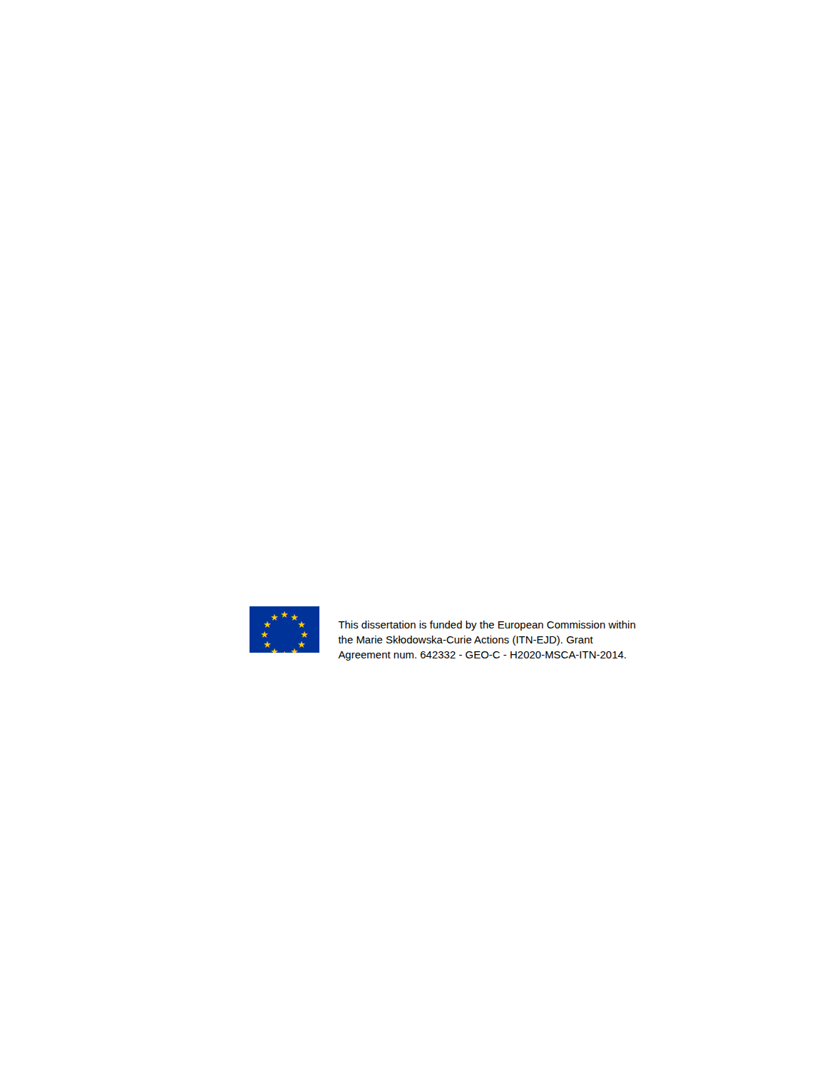★ ★ ★ ★ ★ ★ ★ ★ ★ ★ ★ ★
This dissertation is funded by the European Commission within the Marie Skłodowska-Curie Actions (ITN-EJD). Grant Agreement num. 642332 - GEO-C - H2020-MSCA-ITN-2014.